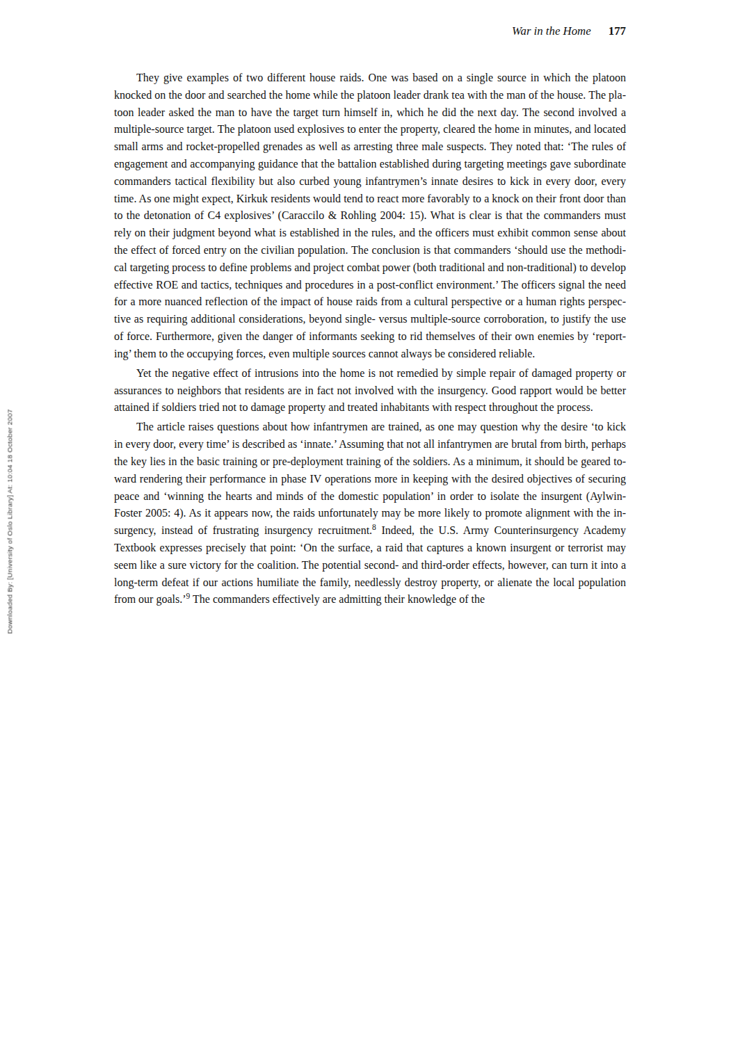Downloaded By: [University of Oslo Library] At: 10:04 18 October 2007
War in the Home 177
They give examples of two different house raids. One was based on a single source in which the platoon knocked on the door and searched the home while the platoon leader drank tea with the man of the house. The platoon leader asked the man to have the target turn himself in, which he did the next day. The second involved a multiple-source target. The platoon used explosives to enter the property, cleared the home in minutes, and located small arms and rocket-propelled grenades as well as arresting three male suspects. They noted that: ‘The rules of engagement and accompanying guidance that the battalion established during targeting meetings gave subordinate commanders tactical flexibility but also curbed young infantrymen’s innate desires to kick in every door, every time. As one might expect, Kirkuk residents would tend to react more favorably to a knock on their front door than to the detonation of C4 explosives’ (Caraccilo & Rohling 2004: 15). What is clear is that the commanders must rely on their judgment beyond what is established in the rules, and the officers must exhibit common sense about the effect of forced entry on the civilian population. The conclusion is that commanders ‘should use the methodical targeting process to define problems and project combat power (both traditional and non-traditional) to develop effective ROE and tactics, techniques and procedures in a post-conflict environment.’ The officers signal the need for a more nuanced reflection of the impact of house raids from a cultural perspective or a human rights perspective as requiring additional considerations, beyond single- versus multiple-source corroboration, to justify the use of force. Furthermore, given the danger of informants seeking to rid themselves of their own enemies by ‘reporting’ them to the occupying forces, even multiple sources cannot always be considered reliable.
Yet the negative effect of intrusions into the home is not remedied by simple repair of damaged property or assurances to neighbors that residents are in fact not involved with the insurgency. Good rapport would be better attained if soldiers tried not to damage property and treated inhabitants with respect throughout the process.
The article raises questions about how infantrymen are trained, as one may question why the desire ‘to kick in every door, every time’ is described as ‘innate.’ Assuming that not all infantrymen are brutal from birth, perhaps the key lies in the basic training or pre-deployment training of the soldiers. As a minimum, it should be geared toward rendering their performance in phase IV operations more in keeping with the desired objectives of securing peace and ‘winning the hearts and minds of the domestic population’ in order to isolate the insurgent (Aylwin-Foster 2005: 4). As it appears now, the raids unfortunately may be more likely to promote alignment with the insurgency, instead of frustrating insurgency recruitment.8 Indeed, the U.S. Army Counterinsurgency Academy Textbook expresses precisely that point: ‘On the surface, a raid that captures a known insurgent or terrorist may seem like a sure victory for the coalition. The potential second- and third-order effects, however, can turn it into a long-term defeat if our actions humiliate the family, needlessly destroy property, or alienate the local population from our goals.’9 The commanders effectively are admitting their knowledge of the